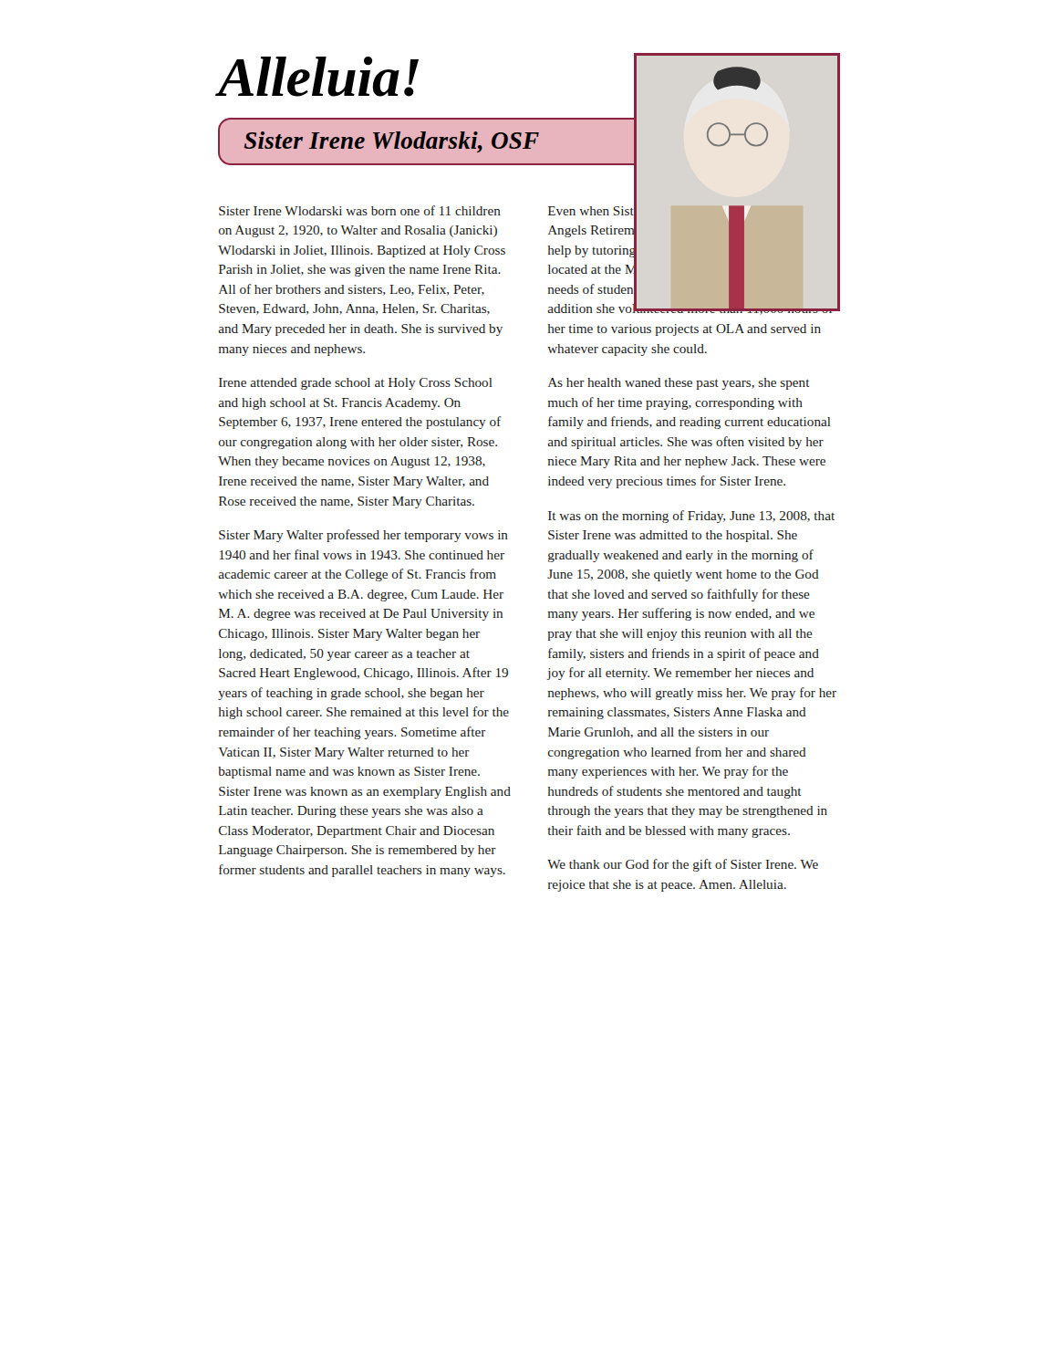Alleluia!
Sister Irene Wlodarski, OSF
Sister Irene Wlodarski was born one of 11 children on August 2, 1920, to Walter and Rosalia (Janicki) Wlodarski in Joliet, Illinois. Baptized at Holy Cross Parish in Joliet, she was given the name Irene Rita. All of her brothers and sisters, Leo, Felix, Peter, Steven, Edward, John, Anna, Helen, Sr. Charitas, and Mary preceded her in death. She is survived by many nieces and nephews.
Irene attended grade school at Holy Cross School and high school at St. Francis Academy. On September 6, 1937, Irene entered the postulancy of our congregation along with her older sister, Rose. When they became novices on August 12, 1938, Irene received the name, Sister Mary Walter, and Rose received the name, Sister Mary Charitas.
Sister Mary Walter professed her temporary vows in 1940 and her final vows in 1943. She continued her academic career at the College of St. Francis from which she received a B.A. degree, Cum Laude. Her M. A. degree was received at De Paul University in Chicago, Illinois. Sister Mary Walter began her long, dedicated, 50 year career as a teacher at Sacred Heart Englewood, Chicago, Illinois. After 19 years of teaching in grade school, she began her high school career. She remained at this level for the remainder of her teaching years. Sometime after Vatican II, Sister Mary Walter returned to her baptismal name and was known as Sister Irene. Sister Irene was known as an exemplary English and Latin teacher. During these years she was also a Class Moderator, Department Chair and Diocesan Language Chairperson. She is remembered by her former students and parallel teachers in many ways.
Even when Sister Irene retired to Our Lady of Angels Retirement Home in 1990, she continued to help by tutoring at the St. Francis Reading Center located at the Motherhouse and at OLA, meeting the needs of students who needed that extra help. In addition she volunteered more than 11,000 hours of her time to various projects at OLA and served in whatever capacity she could.
As her health waned these past years, she spent much of her time praying, corresponding with family and friends, and reading current educational and spiritual articles. She was often visited by her niece Mary Rita and her nephew Jack. These were indeed very precious times for Sister Irene.
It was on the morning of Friday, June 13, 2008, that Sister Irene was admitted to the hospital. She gradually weakened and early in the morning of June 15, 2008, she quietly went home to the God that she loved and served so faithfully for these many years. Her suffering is now ended, and we pray that she will enjoy this reunion with all the family, sisters and friends in a spirit of peace and joy for all eternity. We remember her nieces and nephews, who will greatly miss her. We pray for her remaining classmates, Sisters Anne Flaska and Marie Grunloh, and all the sisters in our congregation who learned from her and shared many experiences with her. We pray for the hundreds of students she mentored and taught through the years that they may be strengthened in their faith and be blessed with many graces.
We thank our God for the gift of Sister Irene. We rejoice that she is at peace. Amen. Alleluia.